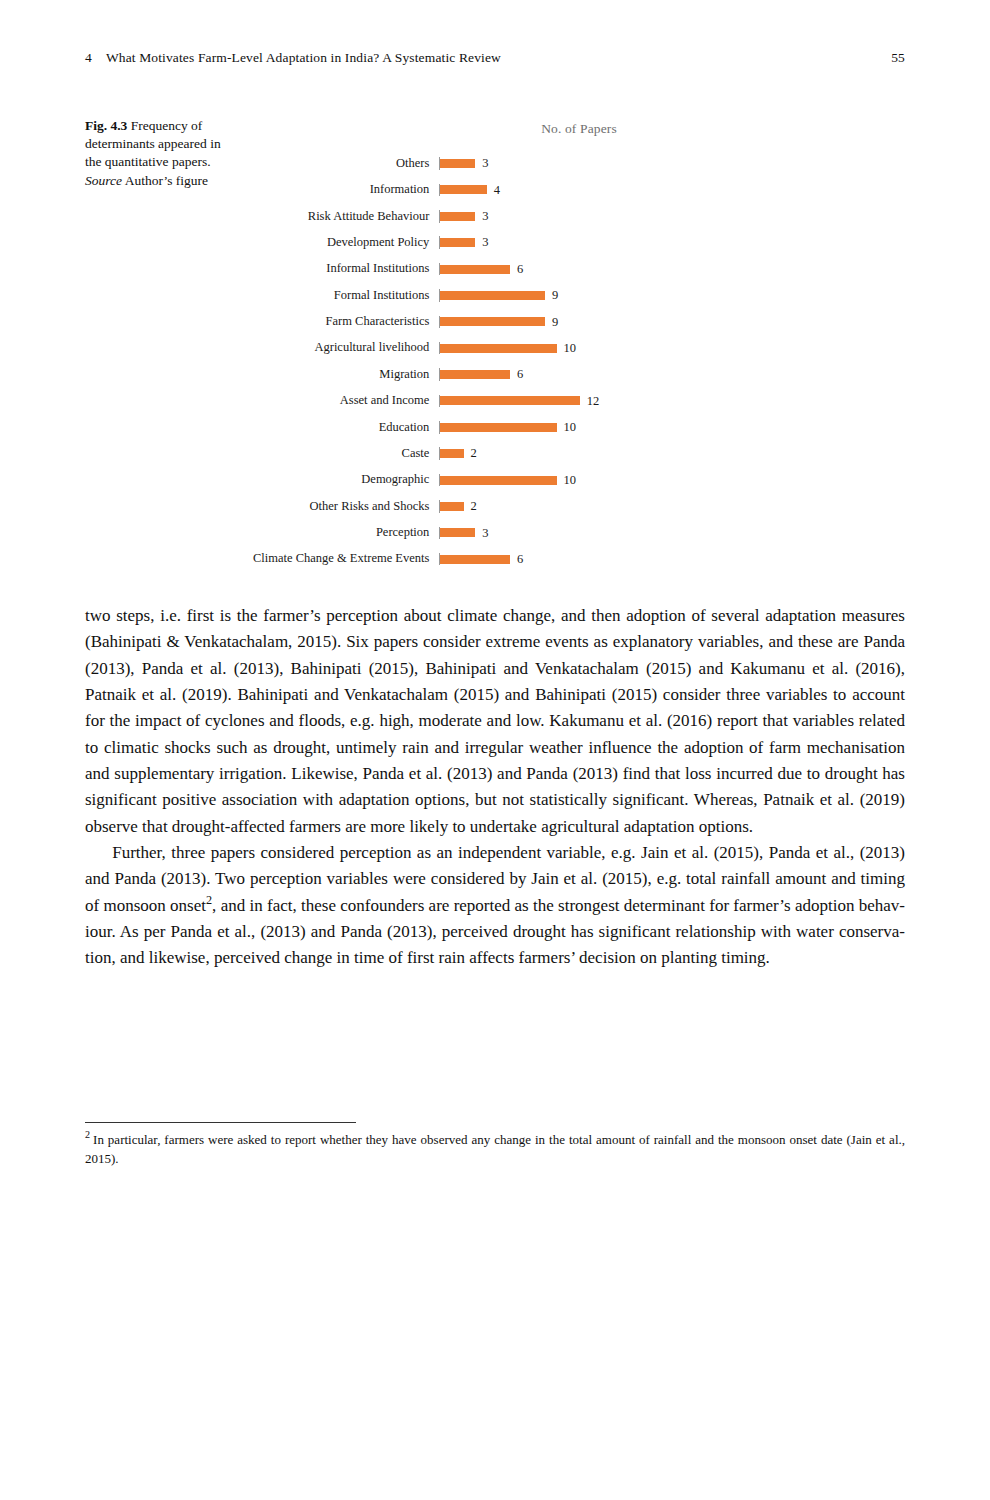4 What Motivates Farm-Level Adaptation in India? A Systematic Review 55
Fig. 4.3 Frequency of determinants appeared in the quantitative papers. Source Author’s figure
No. of Papers
Others
3
Information
4
Risk Attitude Behaviour
3
Development Policy
3
Informal Institutions
6
Formal Institutions
9
Farm Characteristics
9
Agricultural livelihood
10
Migration
6
Asset and Income
12
Education
10
Caste
2
Demographic
10
Other Risks and Shocks
2
Perception
3
Climate Change & Extreme Events
6
two steps, i.e. first is the farmer’s perception about climate change, and then adoption of several adaptation measures (Bahinipati & Venkatachalam, 2015). Six papers consider extreme events as explanatory variables, and these are Panda (2013), Panda et al. (2013), Bahinipati (2015), Bahinipati and Venkatachalam (2015) and Kakumanu et al. (2016), Patnaik et al. (2019). Bahinipati and Venkatachalam (2015) and Bahinipati (2015) consider three variables to account for the impact of cyclones and floods, e.g. high, moderate and low. Kakumanu et al. (2016) report that variables related to climatic shocks such as drought, untimely rain and irregular weather influence the adoption of farm mechanisation and supplementary irrigation. Likewise, Panda et al. (2013) and Panda (2013) find that loss incurred due to drought has significant positive association with adaptation options, but not statistically significant. Whereas, Patnaik et al. (2019) observe that drought-affected farmers are more likely to undertake agricultural adaptation options.
Further, three papers considered perception as an independent variable, e.g. Jain et al. (2015), Panda et al., (2013) and Panda (2013). Two perception variables were considered by Jain et al. (2015), e.g. total rainfall amount and timing of monsoon onset2, and in fact, these confounders are reported as the strongest determinant for farmer’s adoption behaviour. As per Panda et al., (2013) and Panda (2013), perceived drought has significant relationship with water conservation, and likewise, perceived change in time of first rain affects farmers’ decision on planting timing.
2 In particular, farmers were asked to report whether they have observed any change in the total amount of rainfall and the monsoon onset date (Jain et al., 2015).